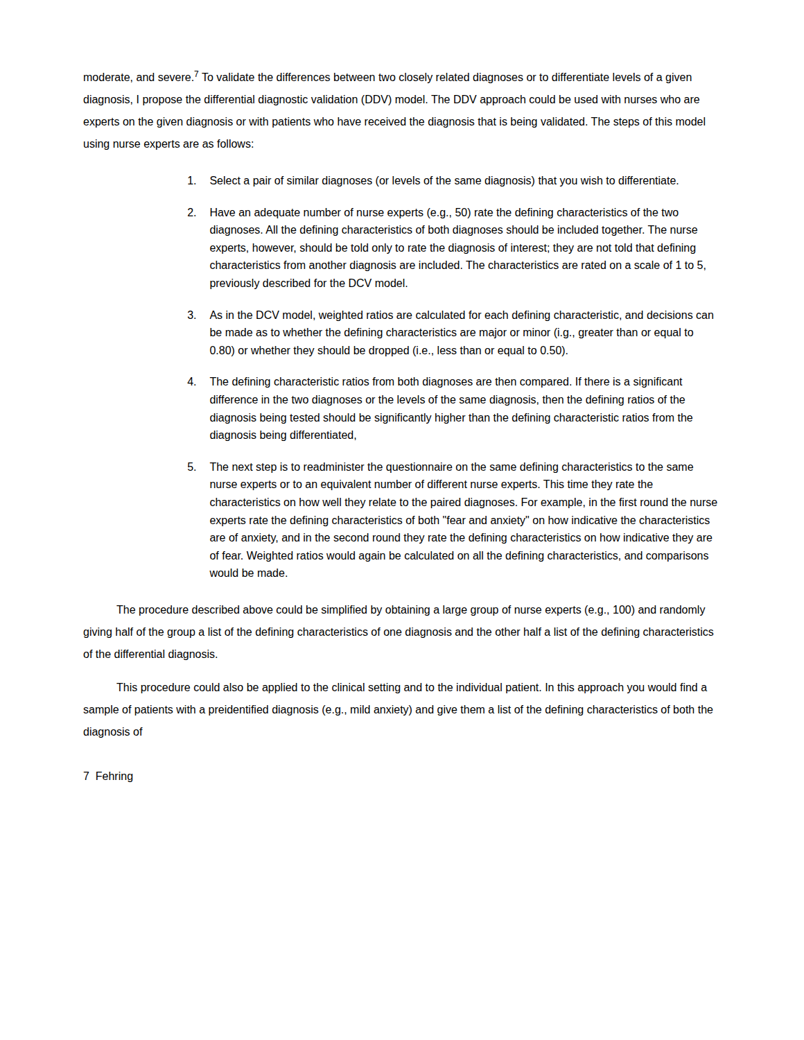moderate, and severe.7 To validate the differences between two closely related diagnoses or to differentiate levels of a given diagnosis, I propose the differential diagnostic validation (DDV) model. The DDV approach could be used with nurses who are experts on the given diagnosis or with patients who have received the diagnosis that is being validated. The steps of this model using nurse experts are as follows:
Select a pair of similar diagnoses (or levels of the same diagnosis) that you wish to differentiate.
Have an adequate number of nurse experts (e.g., 50) rate the defining characteristics of the two diagnoses. All the defining characteristics of both diagnoses should be included together. The nurse experts, however, should be told only to rate the diagnosis of interest; they are not told that defining characteristics from another diagnosis are included. The characteristics are rated on a scale of 1 to 5, previously described for the DCV model.
As in the DCV model, weighted ratios are calculated for each defining characteristic, and decisions can be made as to whether the defining characteristics are major or minor (i.g., greater than or equal to 0.80) or whether they should be dropped (i.e., less than or equal to 0.50).
The defining characteristic ratios from both diagnoses are then compared. If there is a significant difference in the two diagnoses or the levels of the same diagnosis, then the defining ratios of the diagnosis being tested should be significantly higher than the defining characteristic ratios from the diagnosis being differentiated,
The next step is to readminister the questionnaire on the same defining characteristics to the same nurse experts or to an equivalent number of different nurse experts. This time they rate the characteristics on how well they relate to the paired diagnoses. For example, in the first round the nurse experts rate the defining characteristics of both "fear and anxiety" on how indicative the characteristics are of anxiety, and in the second round they rate the defining characteristics on how indicative they are of fear. Weighted ratios would again be calculated on all the defining characteristics, and comparisons would be made.
The procedure described above could be simplified by obtaining a large group of nurse experts (e.g., 100) and randomly giving half of the group a list of the defining characteristics of one diagnosis and the other half a list of the defining characteristics of the differential diagnosis.
This procedure could also be applied to the clinical setting and to the individual patient. In this approach you would find a sample of patients with a preidentified diagnosis (e.g., mild anxiety) and give them a list of the defining characteristics of both the diagnosis of
7 Fehring